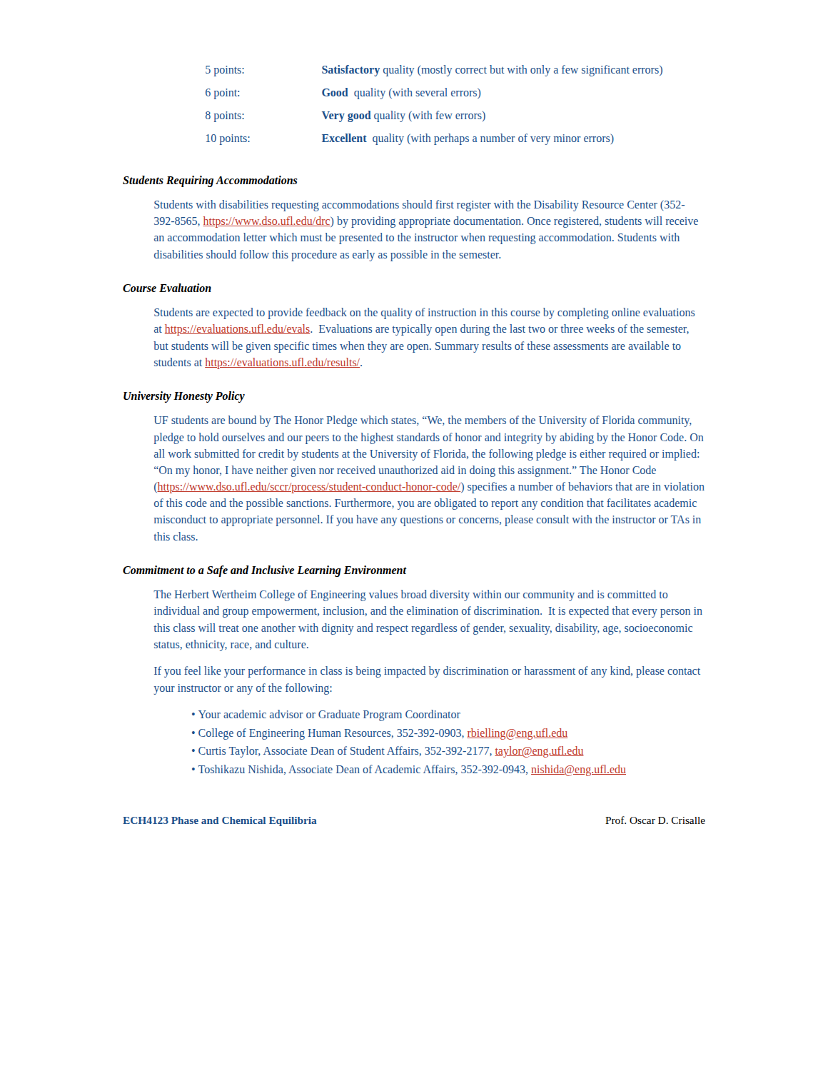5 points:
Satisfactory quality (mostly correct but with only a few significant errors)
6 point:
Good quality (with several errors)
8 points:
Very good quality (with few errors)
10 points:
Excellent quality (with perhaps a number of very minor errors)
Students Requiring Accommodations
Students with disabilities requesting accommodations should first register with the Disability Resource Center (352-392-8565, https://www.dso.ufl.edu/drc) by providing appropriate documentation. Once registered, students will receive an accommodation letter which must be presented to the instructor when requesting accommodation. Students with disabilities should follow this procedure as early as possible in the semester.
Course Evaluation
Students are expected to provide feedback on the quality of instruction in this course by completing online evaluations at https://evaluations.ufl.edu/evals. Evaluations are typically open during the last two or three weeks of the semester, but students will be given specific times when they are open. Summary results of these assessments are available to students at https://evaluations.ufl.edu/results/.
University Honesty Policy
UF students are bound by The Honor Pledge which states, “We, the members of the University of Florida community, pledge to hold ourselves and our peers to the highest standards of honor and integrity by abiding by the Honor Code. On all work submitted for credit by students at the University of Florida, the following pledge is either required or implied: “On my honor, I have neither given nor received unauthorized aid in doing this assignment.” The Honor Code (https://www.dso.ufl.edu/sccr/process/student-conduct-honor-code/) specifies a number of behaviors that are in violation of this code and the possible sanctions. Furthermore, you are obligated to report any condition that facilitates academic misconduct to appropriate personnel. If you have any questions or concerns, please consult with the instructor or TAs in this class.
Commitment to a Safe and Inclusive Learning Environment
The Herbert Wertheim College of Engineering values broad diversity within our community and is committed to individual and group empowerment, inclusion, and the elimination of discrimination. It is expected that every person in this class will treat one another with dignity and respect regardless of gender, sexuality, disability, age, socioeconomic status, ethnicity, race, and culture.
If you feel like your performance in class is being impacted by discrimination or harassment of any kind, please contact your instructor or any of the following:
Your academic advisor or Graduate Program Coordinator
College of Engineering Human Resources, 352-392-0903, rbielling@eng.ufl.edu
Curtis Taylor, Associate Dean of Student Affairs, 352-392-2177, taylor@eng.ufl.edu
Toshikazu Nishida, Associate Dean of Academic Affairs, 352-392-0943, nishida@eng.ufl.edu
ECH4123 Phase and Chemical Equilibria
Prof. Oscar D. Crisalle